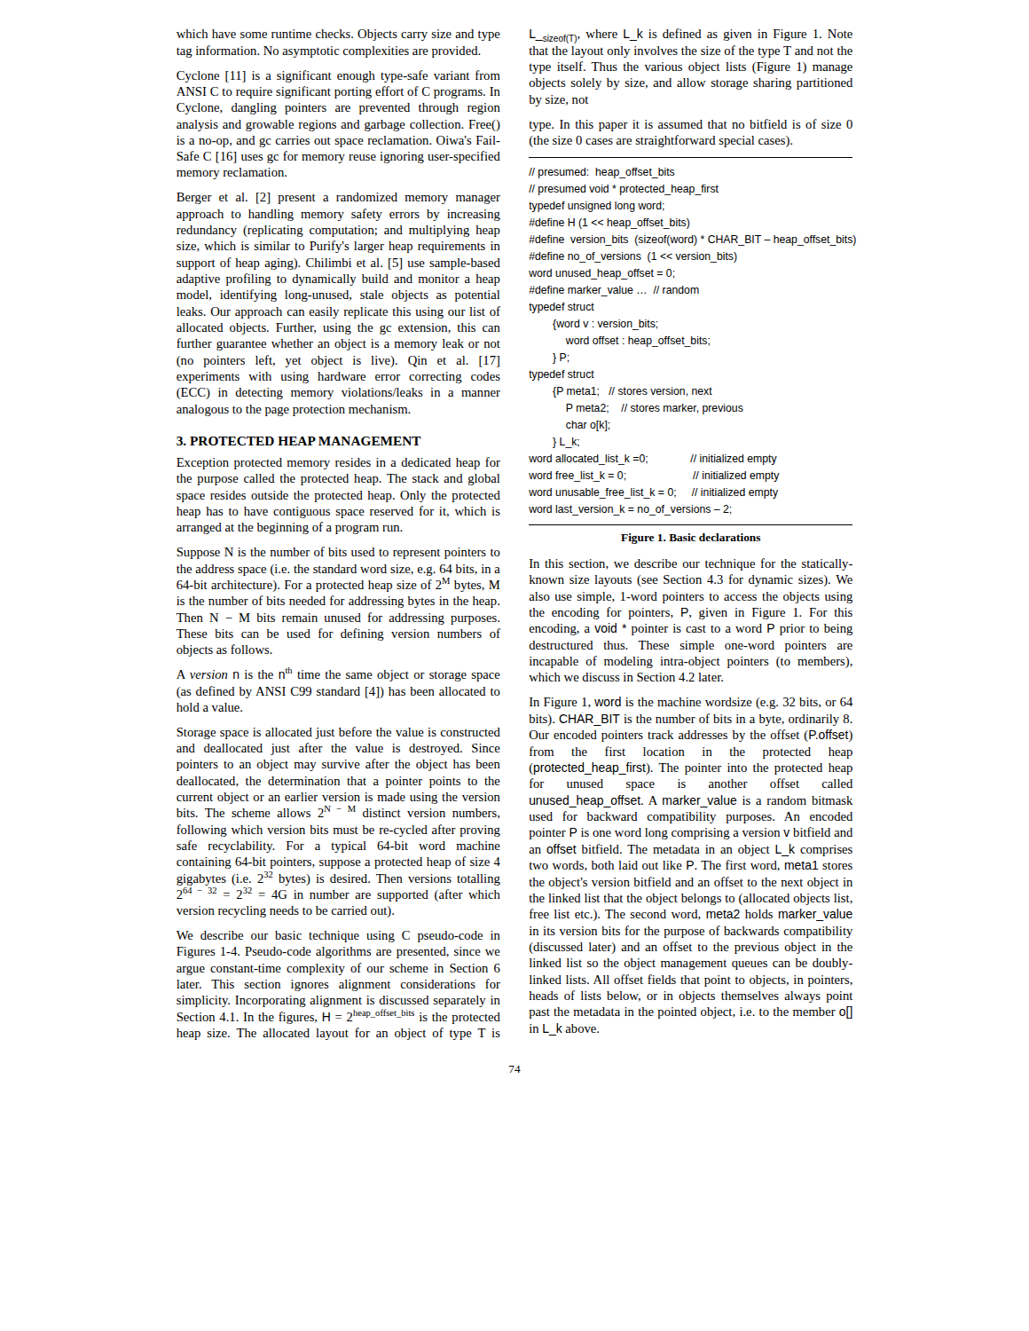which have some runtime checks. Objects carry size and type tag information. No asymptotic complexities are provided.
Cyclone [11] is a significant enough type-safe variant from ANSI C to require significant porting effort of C programs. In Cyclone, dangling pointers are prevented through region analysis and growable regions and garbage collection. Free() is a no-op, and gc carries out space reclamation. Oiwa's Fail-Safe C [16] uses gc for memory reuse ignoring user-specified memory reclamation.
Berger et al. [2] present a randomized memory manager approach to handling memory safety errors by increasing redundancy (replicating computation; and multiplying heap size, which is similar to Purify's larger heap requirements in support of heap aging). Chilimbi et al. [5] use sample-based adaptive profiling to dynamically build and monitor a heap model, identifying long-unused, stale objects as potential leaks. Our approach can easily replicate this using our list of allocated objects. Further, using the gc extension, this can further guarantee whether an object is a memory leak or not (no pointers left, yet object is live). Qin et al. [17] experiments with using hardware error correcting codes (ECC) in detecting memory violations/leaks in a manner analogous to the page protection mechanism.
3. PROTECTED HEAP MANAGEMENT
Exception protected memory resides in a dedicated heap for the purpose called the protected heap. The stack and global space resides outside the protected heap. Only the protected heap has to have contiguous space reserved for it, which is arranged at the beginning of a program run.
Suppose N is the number of bits used to represent pointers to the address space (i.e. the standard word size, e.g. 64 bits, in a 64-bit architecture). For a protected heap size of 2M bytes, M is the number of bits needed for addressing bytes in the heap. Then N − M bits remain unused for addressing purposes. These bits can be used for defining version numbers of objects as follows.
A version n is the nth time the same object or storage space (as defined by ANSI C99 standard [4]) has been allocated to hold a value.
Storage space is allocated just before the value is constructed and deallocated just after the value is destroyed. Since pointers to an object may survive after the object has been deallocated, the determination that a pointer points to the current object or an earlier version is made using the version bits. The scheme allows 2N − M distinct version numbers, following which version bits must be re-cycled after proving safe recyclability. For a typical 64-bit word machine containing 64-bit pointers, suppose a protected heap of size 4 gigabytes (i.e. 232 bytes) is desired. Then versions totalling 264 − 32 = 232 = 4G in number are supported (after which version recycling needs to be carried out).
We describe our basic technique using C pseudo-code in Figures 1-4. Pseudo-code algorithms are presented, since we argue constant-time complexity of our scheme in Section 6 later. This section ignores alignment considerations for simplicity. Incorporating alignment is discussed separately in Section 4.1. In the figures, H = 2heap_offset_bits is the protected heap size. The allocated layout for an object of type T is L_sizeof(T), where L_k is defined as given in Figure 1. Note that the layout only involves the size of the type T and not the type itself. Thus the various object lists (Figure 1) manage objects solely by size, and allow storage sharing partitioned by size, not
type. In this paper it is assumed that no bitfield is of size 0 (the size 0 cases are straightforward special cases).
// presumed: heap_offset_bits
// presumed void * protected_heap_first
typedef unsigned long word;
#define H (1 << heap_offset_bits)
#define version_bits (sizeof(word) * CHAR_BIT – heap_offset_bits)
#define no_of_versions (1 << version_bits)
word unused_heap_offset = 0;
#define marker_value … // random
typedef struct
{word v : version_bits;
word offset : heap_offset_bits;
} P;
typedef struct
{P meta1; // stores version, next
P meta2; // stores marker, previous
char o[k];
} L_k;
word allocated_list_k =0; // initialized empty
word free_list_k = 0; // initialized empty
word unusable_free_list_k = 0; // initialized empty
word last_version_k = no_of_versions – 2;
Figure 1. Basic declarations
In this section, we describe our technique for the statically-known size layouts (see Section 4.3 for dynamic sizes). We also use simple, 1-word pointers to access the objects using the encoding for pointers, P, given in Figure 1. For this encoding, a void * pointer is cast to a word P prior to being destructured thus. These simple one-word pointers are incapable of modeling intra-object pointers (to members), which we discuss in Section 4.2 later.
In Figure 1, word is the machine wordsize (e.g. 32 bits, or 64 bits). CHAR_BIT is the number of bits in a byte, ordinarily 8. Our encoded pointers track addresses by the offset (P.offset) from the first location in the protected heap (protected_heap_first). The pointer into the protected heap for unused space is another offset called unused_heap_offset. A marker_value is a random bitmask used for backward compatibility purposes. An encoded pointer P is one word long comprising a version v bitfield and an offset bitfield. The metadata in an object L_k comprises two words, both laid out like P. The first word, meta1 stores the object's version bitfield and an offset to the next object in the linked list that the object belongs to (allocated objects list, free list etc.). The second word, meta2 holds marker_value in its version bits for the purpose of backwards compatibility (discussed later) and an offset to the previous object in the linked list so the object management queues can be doubly-linked lists. All offset fields that point to objects, in pointers, heads of lists below, or in objects themselves always point past the metadata in the pointed object, i.e. to the member o[] in L_k above.
74